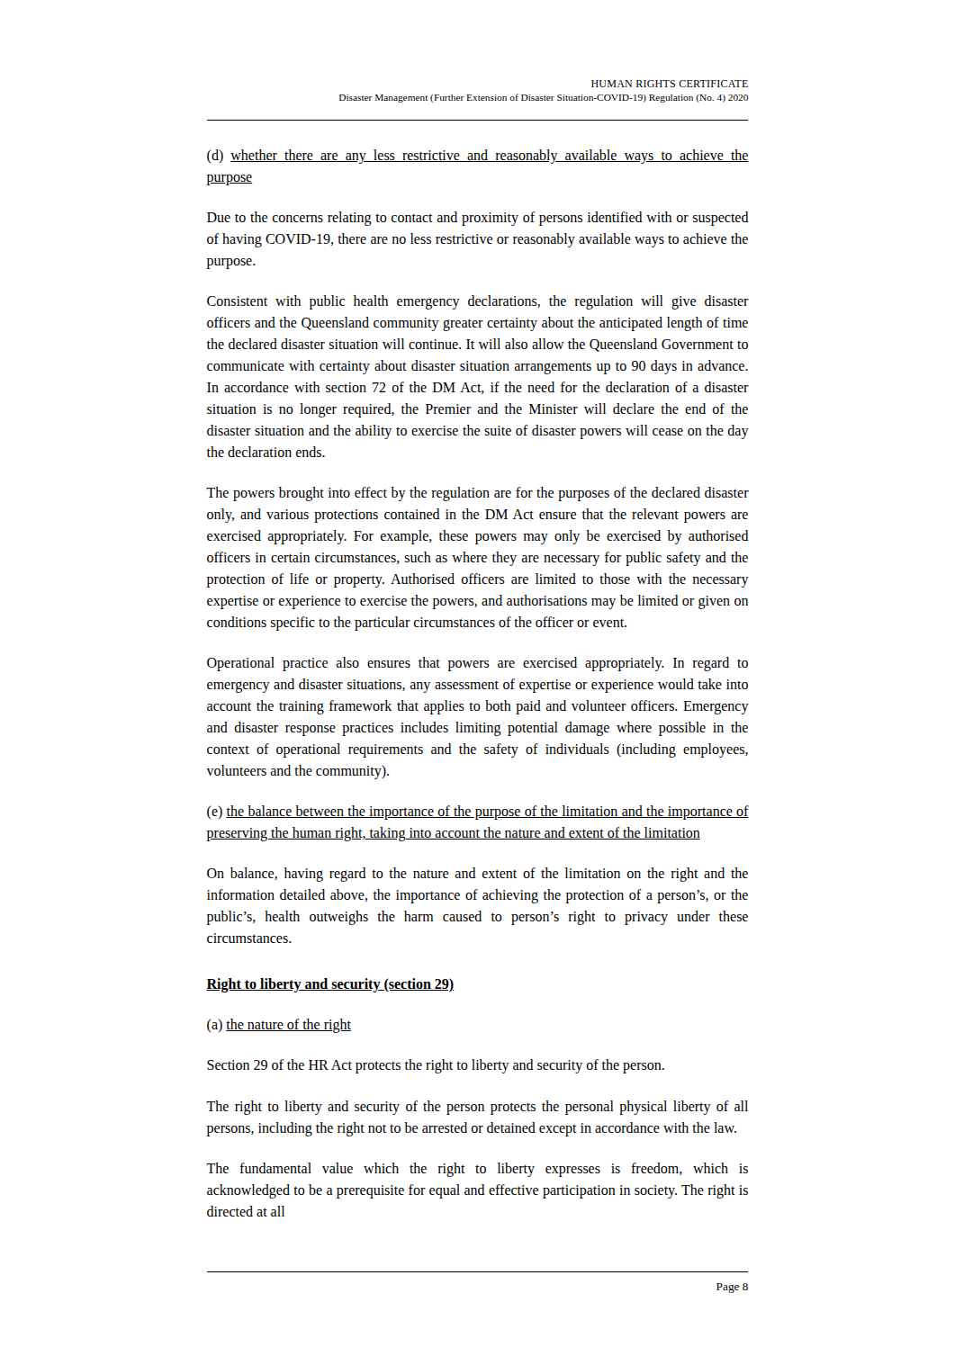HUMAN RIGHTS CERTIFICATE
Disaster Management (Further Extension of Disaster Situation-COVID-19) Regulation (No. 4) 2020
(d) whether there are any less restrictive and reasonably available ways to achieve the purpose
Due to the concerns relating to contact and proximity of persons identified with or suspected of having COVID-19, there are no less restrictive or reasonably available ways to achieve the purpose.
Consistent with public health emergency declarations, the regulation will give disaster officers and the Queensland community greater certainty about the anticipated length of time the declared disaster situation will continue. It will also allow the Queensland Government to communicate with certainty about disaster situation arrangements up to 90 days in advance. In accordance with section 72 of the DM Act, if the need for the declaration of a disaster situation is no longer required, the Premier and the Minister will declare the end of the disaster situation and the ability to exercise the suite of disaster powers will cease on the day the declaration ends.
The powers brought into effect by the regulation are for the purposes of the declared disaster only, and various protections contained in the DM Act ensure that the relevant powers are exercised appropriately. For example, these powers may only be exercised by authorised officers in certain circumstances, such as where they are necessary for public safety and the protection of life or property. Authorised officers are limited to those with the necessary expertise or experience to exercise the powers, and authorisations may be limited or given on conditions specific to the particular circumstances of the officer or event.
Operational practice also ensures that powers are exercised appropriately. In regard to emergency and disaster situations, any assessment of expertise or experience would take into account the training framework that applies to both paid and volunteer officers. Emergency and disaster response practices includes limiting potential damage where possible in the context of operational requirements and the safety of individuals (including employees, volunteers and the community).
(e) the balance between the importance of the purpose of the limitation and the importance of preserving the human right, taking into account the nature and extent of the limitation
On balance, having regard to the nature and extent of the limitation on the right and the information detailed above, the importance of achieving the protection of a person’s, or the public’s, health outweighs the harm caused to person’s right to privacy under these circumstances.
Right to liberty and security (section 29)
(a) the nature of the right
Section 29 of the HR Act protects the right to liberty and security of the person.
The right to liberty and security of the person protects the personal physical liberty of all persons, including the right not to be arrested or detained except in accordance with the law.
The fundamental value which the right to liberty expresses is freedom, which is acknowledged to be a prerequisite for equal and effective participation in society. The right is directed at all
Page 8